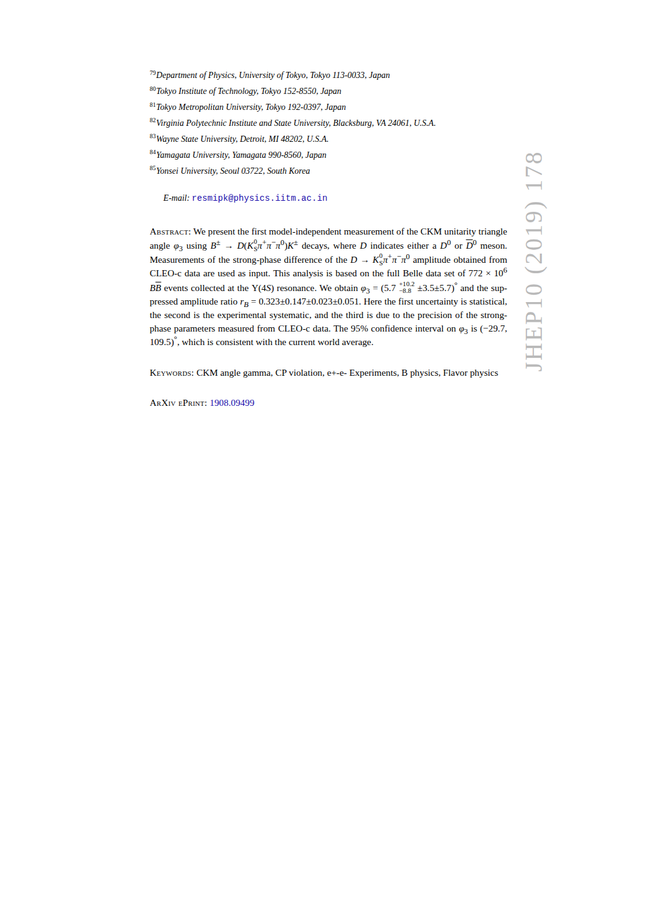JHEP10 (2019) 178
79Department of Physics, University of Tokyo, Tokyo 113-0033, Japan
80Tokyo Institute of Technology, Tokyo 152-8550, Japan
81Tokyo Metropolitan University, Tokyo 192-0397, Japan
82Virginia Polytechnic Institute and State University, Blacksburg, VA 24061, U.S.A.
83Wayne State University, Detroit, MI 48202, U.S.A.
84Yamagata University, Yamagata 990-8560, Japan
85Yonsei University, Seoul 03722, South Korea
E-mail: resmipk@physics.iitm.ac.in
Abstract: We present the first model-independent measurement of the CKM unitarity triangle angle φ3 using B± → D(K 0 S π+π−π0)K± decays, where D indicates either a D0 or D0 meson. Measurements of the strong-phase difference of the D → K 0 S π+π−π0 amplitude obtained from CLEO-c data are used as input. This analysis is based on the full Belle data set of 772 × 106 BB events collected at the Υ(4S) resonance. We obtain φ3 = (5.7 +10.2−8.8 ±3.5±5.7)° and the suppressed amplitude ratio rB = 0.323±0.147±0.023±0.051. Here the first uncertainty is statistical, the second is the experimental systematic, and the third is due to the precision of the strong-phase parameters measured from CLEO-c data. The 95% confidence interval on φ3 is (−29.7, 109.5)°, which is consistent with the current world average.
Keywords: CKM angle gamma, CP violation, e+-e- Experiments, B physics, Flavor physics
ArXiv ePrint: 1908.09499